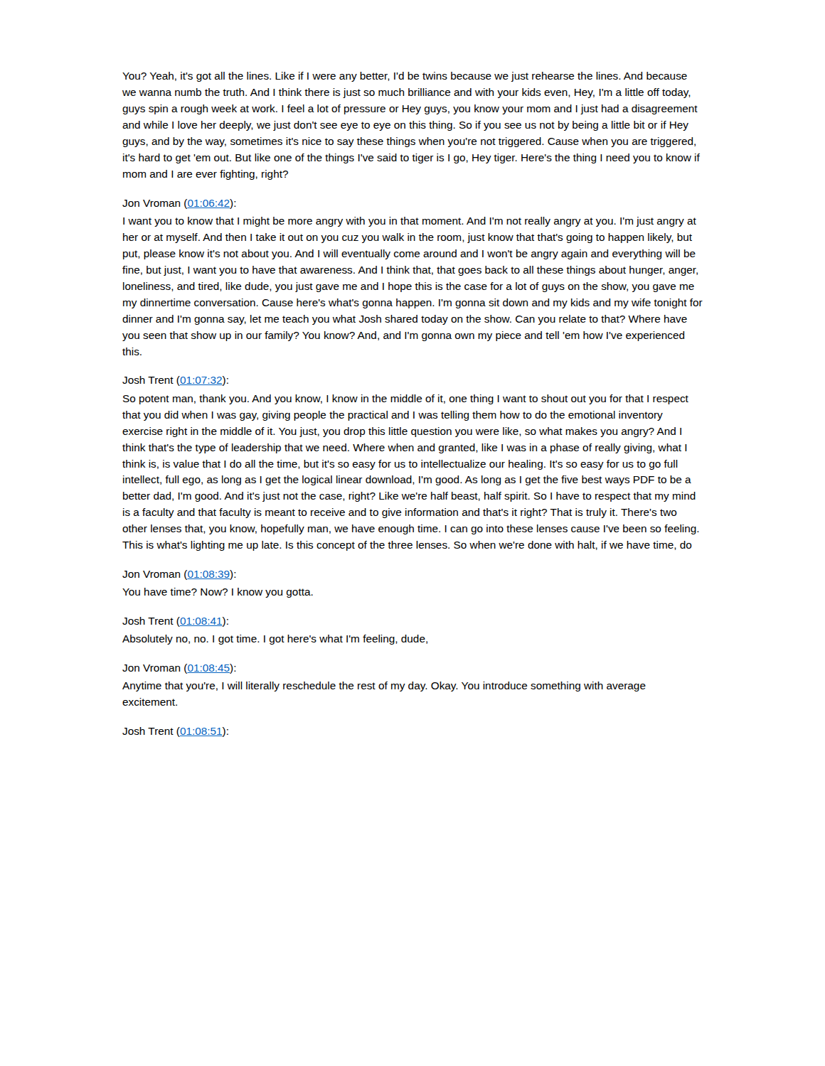You? Yeah, it's got all the lines. Like if I were any better, I'd be twins because we just rehearse the lines. And because we wanna numb the truth. And I think there is just so much brilliance and with your kids even, Hey, I'm a little off today, guys spin a rough week at work. I feel a lot of pressure or Hey guys, you know your mom and I just had a disagreement and while I love her deeply, we just don't see eye to eye on this thing. So if you see us not by being a little bit or if Hey guys, and by the way, sometimes it's nice to say these things when you're not triggered. Cause when you are triggered, it's hard to get 'em out. But like one of the things I've said to tiger is I go, Hey tiger. Here's the thing I need you to know if mom and I are ever fighting, right?
Jon Vroman (01:06:42):
I want you to know that I might be more angry with you in that moment. And I'm not really angry at you. I'm just angry at her or at myself. And then I take it out on you cuz you walk in the room, just know that that's going to happen likely, but put, please know it's not about you. And I will eventually come around and I won't be angry again and everything will be fine, but just, I want you to have that awareness. And I think that, that goes back to all these things about hunger, anger, loneliness, and tired, like dude, you just gave me and I hope this is the case for a lot of guys on the show, you gave me my dinnertime conversation. Cause here's what's gonna happen. I'm gonna sit down and my kids and my wife tonight for dinner and I'm gonna say, let me teach you what Josh shared today on the show. Can you relate to that? Where have you seen that show up in our family? You know? And, and I'm gonna own my piece and tell 'em how I've experienced this.
Josh Trent (01:07:32):
So potent man, thank you. And you know, I know in the middle of it, one thing I want to shout out you for that I respect that you did when I was gay, giving people the practical and I was telling them how to do the emotional inventory exercise right in the middle of it. You just, you drop this little question you were like, so what makes you angry? And I think that's the type of leadership that we need. Where when and granted, like I was in a phase of really giving, what I think is, is value that I do all the time, but it's so easy for us to intellectualize our healing. It's so easy for us to go full intellect, full ego, as long as I get the logical linear download, I'm good. As long as I get the five best ways PDF to be a better dad, I'm good. And it's just not the case, right? Like we're half beast, half spirit. So I have to respect that my mind is a faculty and that faculty is meant to receive and to give information and that's it right? That is truly it. There's two other lenses that, you know, hopefully man, we have enough time. I can go into these lenses cause I've been so feeling. This is what's lighting me up late. Is this concept of the three lenses. So when we're done with halt, if we have time, do
Jon Vroman (01:08:39):
You have time? Now? I know you gotta.
Josh Trent (01:08:41):
Absolutely no, no. I got time. I got here's what I'm feeling, dude,
Jon Vroman (01:08:45):
Anytime that you're, I will literally reschedule the rest of my day. Okay. You introduce something with average excitement.
Josh Trent (01:08:51):